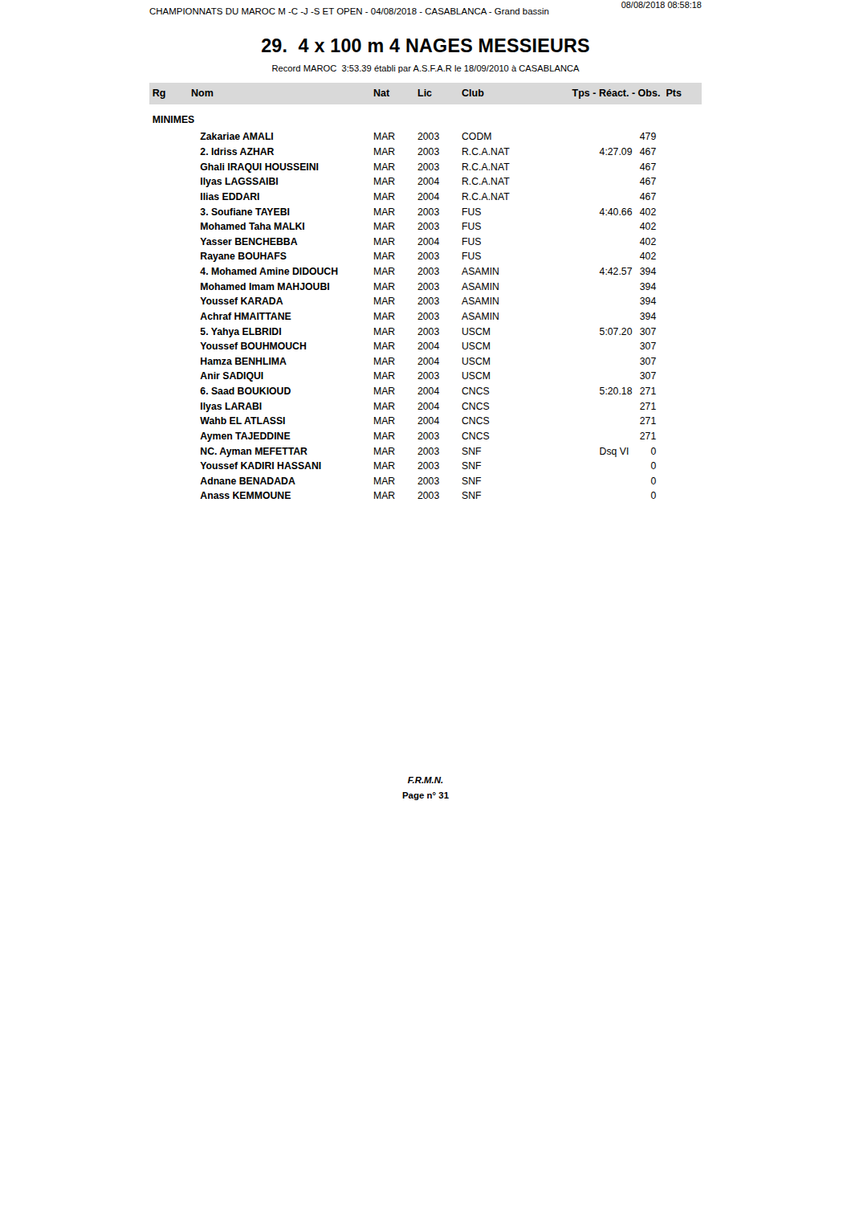08/08/2018 08:58:18
CHAMPIONNATS DU MAROC M -C -J -S ET OPEN - 04/08/2018 - CASABLANCA - Grand bassin
29. 4 x 100 m 4 NAGES MESSIEURS
Record MAROC 3:53.39 établi par A.S.F.A.R le 18/09/2010 à CASABLANCA
| Rg | Nom | Nat | Lic | Club | Tps - Réact. - Obs. Pts |
| --- | --- | --- | --- | --- | --- |
| MINIMES |
| | Zakariae AMALI | MAR | 2003 | CODM | 479 |
| | 2. Idriss AZHAR | MAR | 2003 | R.C.A.NAT | 4:27.09 467 |
| | Ghali IRAQUI HOUSSEINI | MAR | 2003 | R.C.A.NAT | 467 |
| | Ilyas LAGSSAIBI | MAR | 2004 | R.C.A.NAT | 467 |
| | Ilias EDDARI | MAR | 2004 | R.C.A.NAT | 467 |
| | 3. Soufiane TAYEBI | MAR | 2003 | FUS | 4:40.66 402 |
| | Mohamed Taha MALKI | MAR | 2003 | FUS | 402 |
| | Yasser BENCHEBBA | MAR | 2004 | FUS | 402 |
| | Rayane BOUHAFS | MAR | 2003 | FUS | 402 |
| | 4. Mohamed Amine DIDOUCH | MAR | 2003 | ASAMIN | 4:42.57 394 |
| | Mohamed Imam MAHJOUBI | MAR | 2003 | ASAMIN | 394 |
| | Youssef KARADA | MAR | 2003 | ASAMIN | 394 |
| | Achraf HMAITTANE | MAR | 2003 | ASAMIN | 394 |
| | 5. Yahya ELBRIDI | MAR | 2003 | USCM | 5:07.20 307 |
| | Youssef BOUHMOUCH | MAR | 2004 | USCM | 307 |
| | Hamza BENHLIMA | MAR | 2004 | USCM | 307 |
| | Anir SADIQUI | MAR | 2003 | USCM | 307 |
| | 6. Saad BOUKIOUD | MAR | 2004 | CNCS | 5:20.18 271 |
| | Ilyas LARABI | MAR | 2004 | CNCS | 271 |
| | Wahb EL ATLASSI | MAR | 2004 | CNCS | 271 |
| | Aymen TAJEDDINE | MAR | 2003 | CNCS | 271 |
| | NC. Ayman MEFETTAR | MAR | 2003 | SNF | Dsq VI 0 |
| | Youssef KADIRI HASSANI | MAR | 2003 | SNF | 0 |
| | Adnane BENADADA | MAR | 2003 | SNF | 0 |
| | Anass KEMMOUNE | MAR | 2003 | SNF | 0 |
F.R.M.N.
Page n° 31